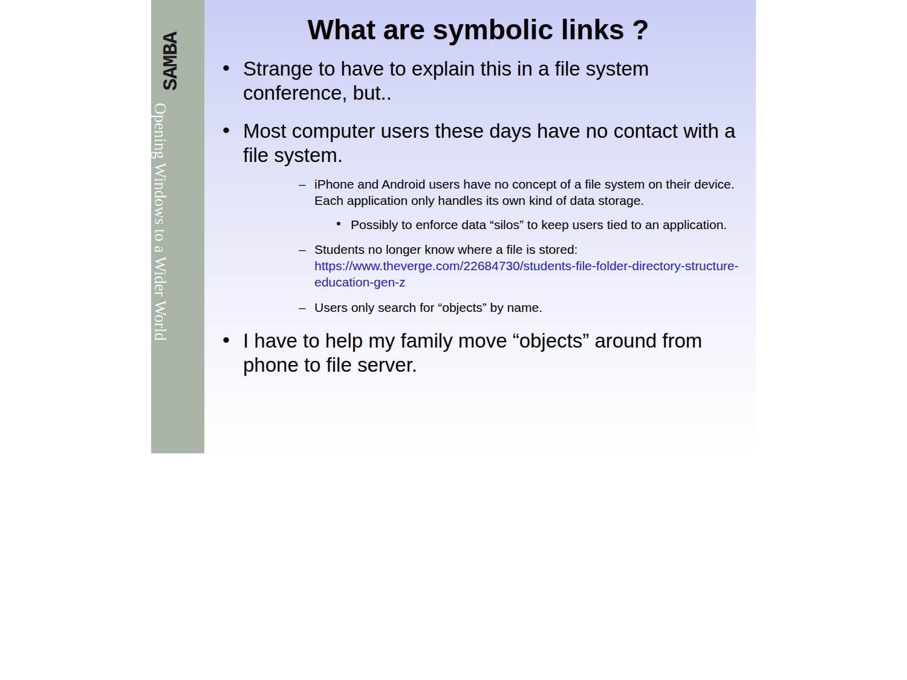SAMBA
Opening Windows to a Wider World
What are symbolic links ?
Strange to have to explain this in a file system conference, but..
Most computer users these days have no contact with a file system.
iPhone and Android users have no concept of a file system on their device. Each application only handles its own kind of data storage.
Possibly to enforce data “silos” to keep users tied to an application.
Students no longer know where a file is stored:
https://www.theverge.com/22684730/students-file-folder-directory-structure-education-gen-z
Users only search for “objects” by name.
I have to help my family move “objects” around from phone to file server.